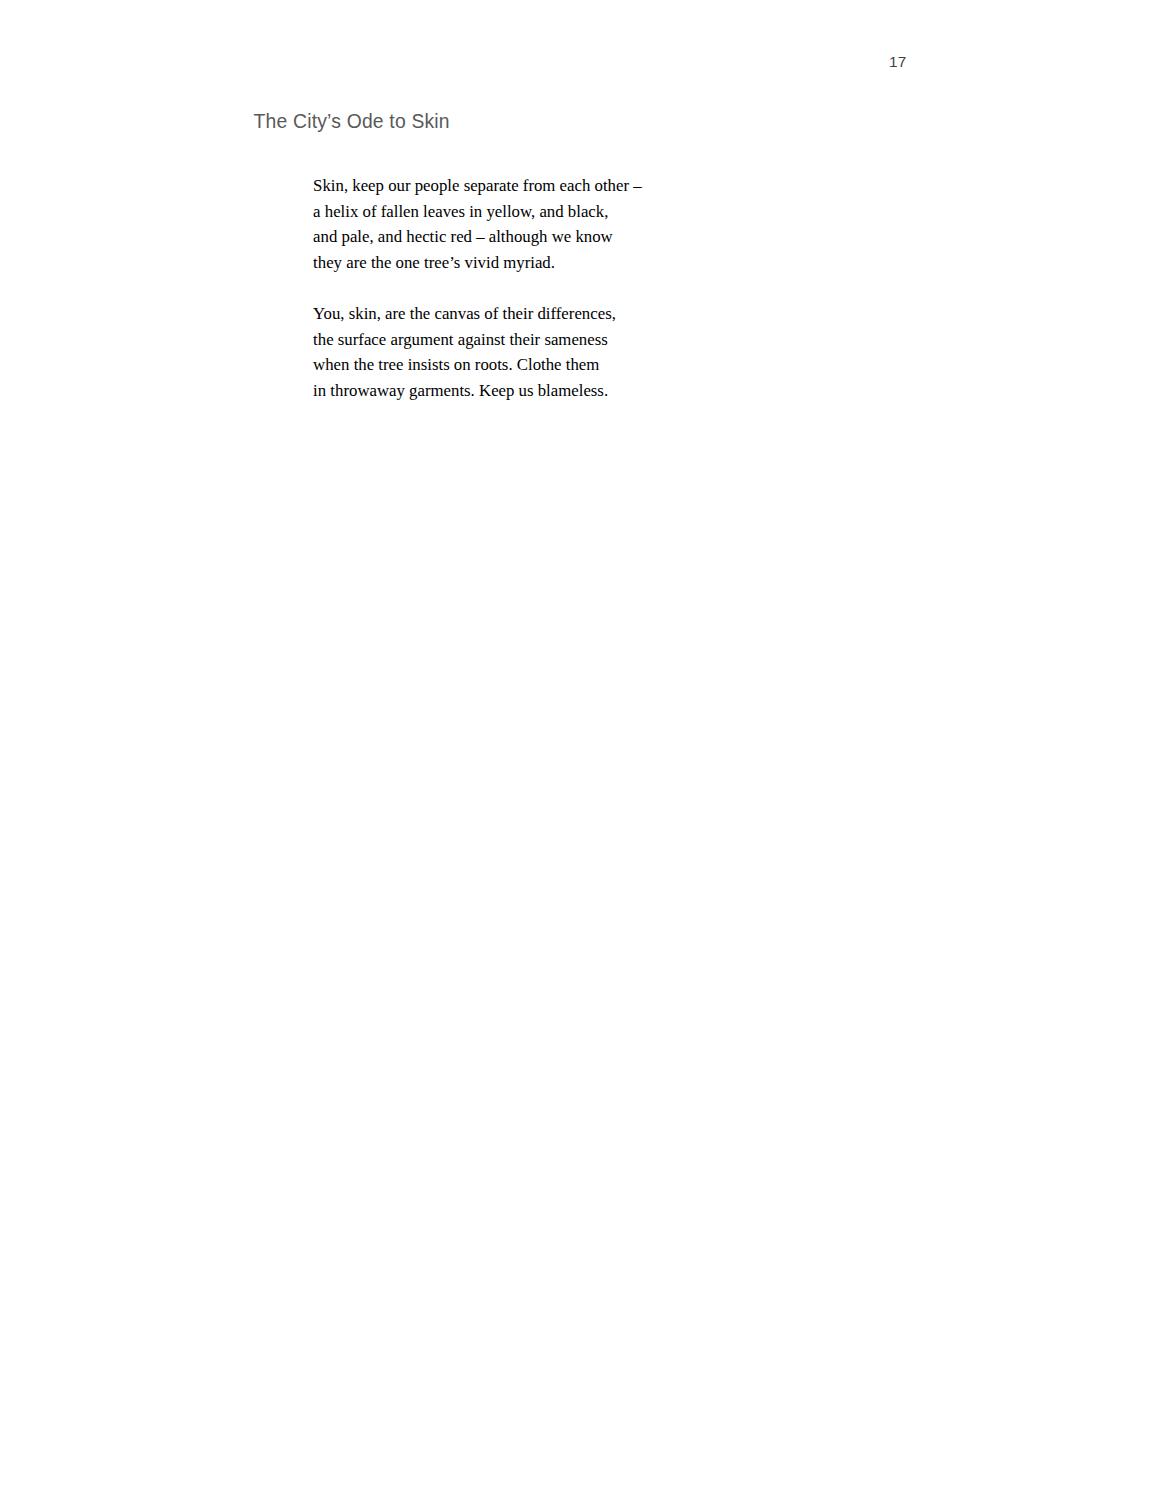17
The City’s Ode to Skin
Skin, keep our people separate from each other –
a helix of fallen leaves in yellow, and black,
and pale, and hectic red – although we know
they are the one tree’s vivid myriad.
You, skin, are the canvas of their differences,
the surface argument against their sameness
when the tree insists on roots. Clothe them
in throwaway garments. Keep us blameless.